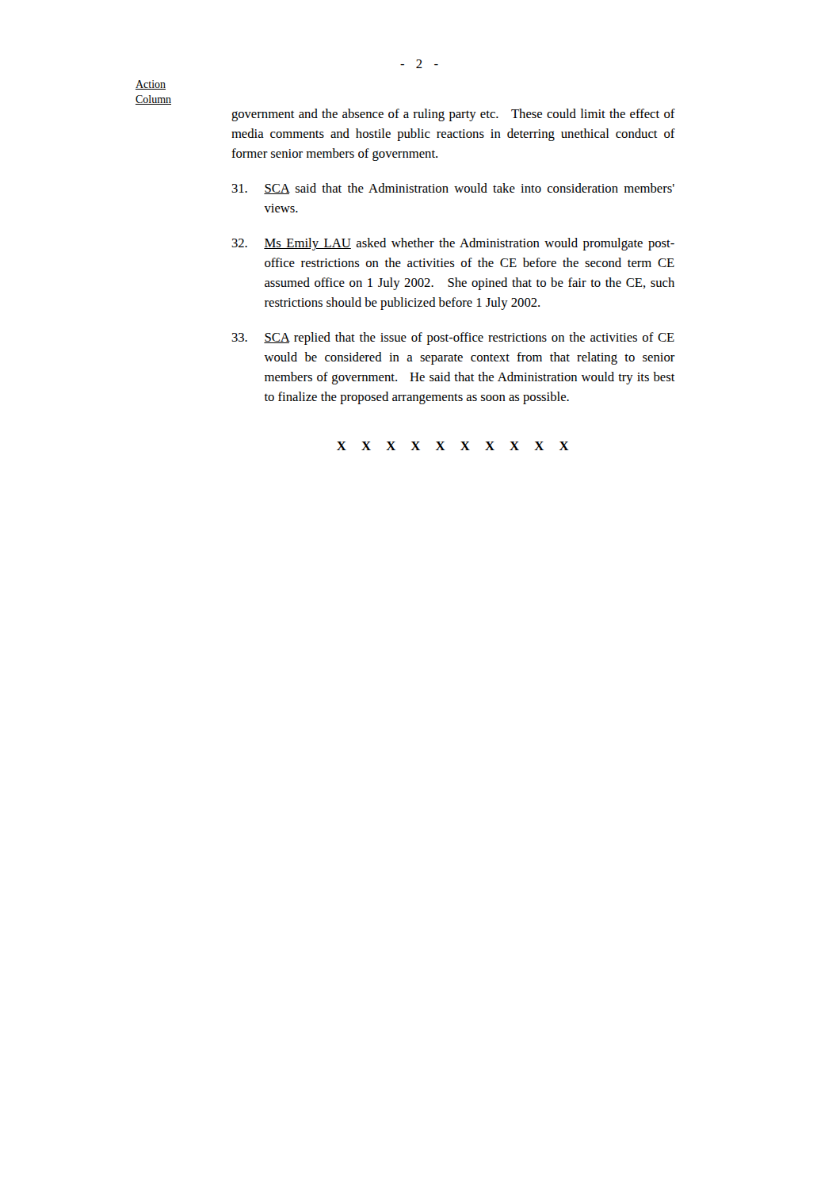- 2 -
Action Column
government and the absence of a ruling party etc. These could limit the effect of media comments and hostile public reactions in deterring unethical conduct of former senior members of government.
31.
SCA said that the Administration would take into consideration members' views.
32.
Ms Emily LAU asked whether the Administration would promulgate post-office restrictions on the activities of the CE before the second term CE assumed office on 1 July 2002. She opined that to be fair to the CE, such restrictions should be publicized before 1 July 2002.
33.
SCA replied that the issue of post-office restrictions on the activities of CE would be considered in a separate context from that relating to senior members of government. He said that the Administration would try its best to finalize the proposed arrangements as soon as possible.
XXXXXXXXXX